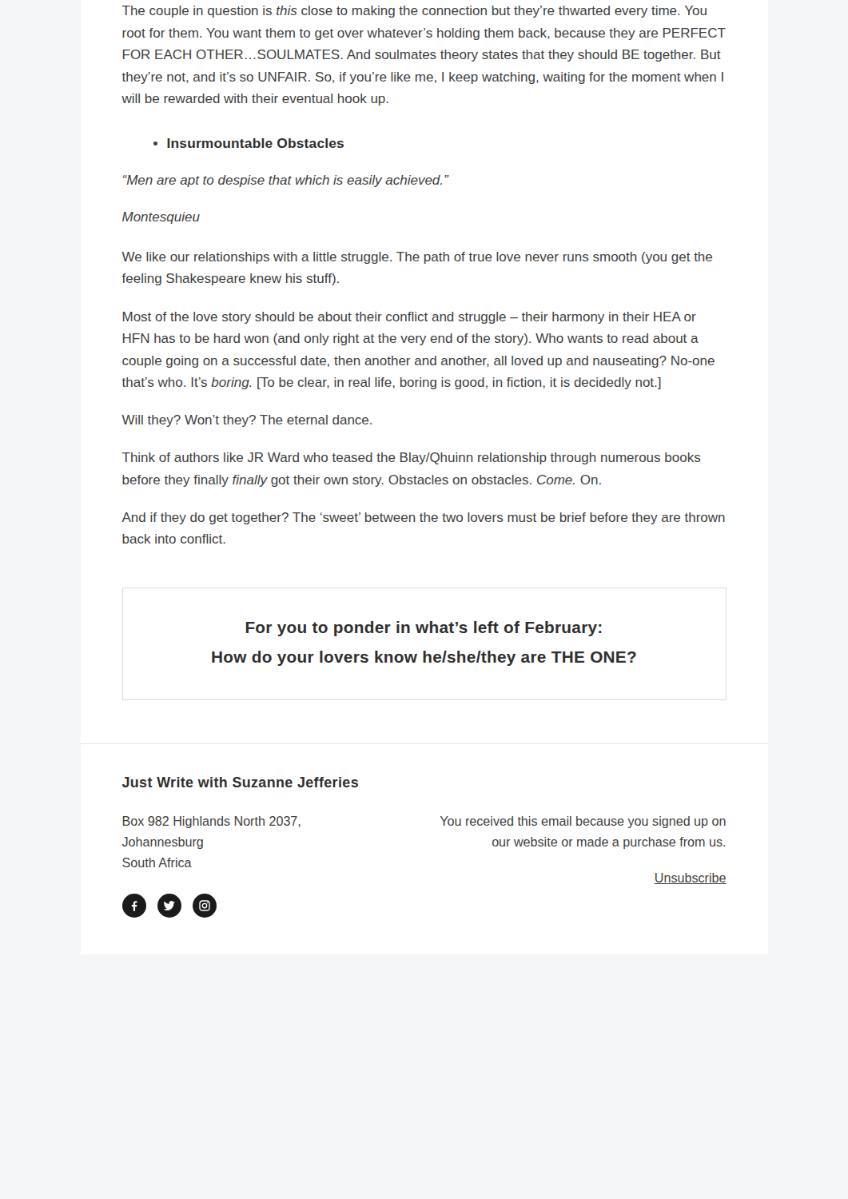The couple in question is this close to making the connection but they’re thwarted every time. You root for them. You want them to get over whatever’s holding them back, because they are PERFECT FOR EACH OTHER…SOULMATES. And soulmates theory states that they should BE together. But they’re not, and it’s so UNFAIR. So, if you’re like me, I keep watching, waiting for the moment when I will be rewarded with their eventual hook up.
Insurmountable Obstacles
“Men are apt to despise that which is easily achieved.”
Montesquieu
We like our relationships with a little struggle. The path of true love never runs smooth (you get the feeling Shakespeare knew his stuff).
Most of the love story should be about their conflict and struggle – their harmony in their HEA or HFN has to be hard won (and only right at the very end of the story). Who wants to read about a couple going on a successful date, then another and another, all loved up and nauseating? No-one that’s who. It’s boring. [To be clear, in real life, boring is good, in fiction, it is decidedly not.]
Will they? Won’t they? The eternal dance.
Think of authors like JR Ward who teased the Blay/Qhuinn relationship through numerous books before they finally finally got their own story. Obstacles on obstacles. Come. On.
And if they do get together? The ‘sweet’ between the two lovers must be brief before they are thrown back into conflict.
For you to ponder in what’s left of February: How do your lovers know he/she/they are THE ONE?
Just Write with Suzanne Jefferies
Box 982 Highlands North 2037,
Johannesburg
South Africa
You received this email because you signed up on our website or made a purchase from us.
Unsubscribe